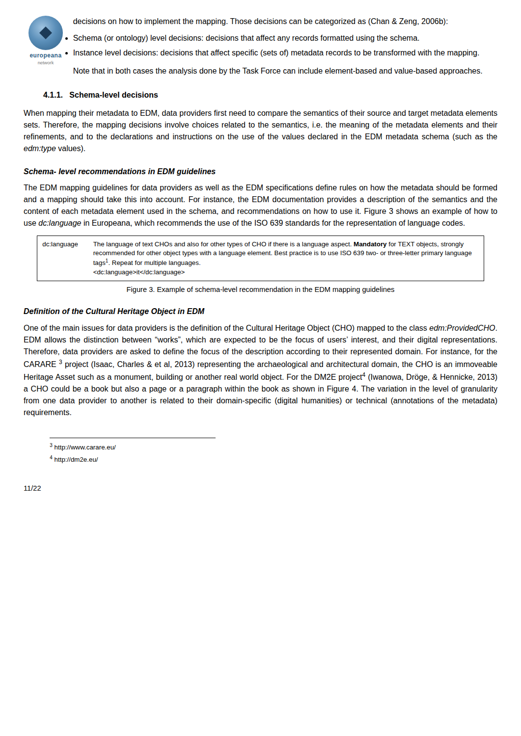europeana
network
decisions on how to implement the mapping. Those decisions can be categorized as (Chan & Zeng, 2006b):
Schema (or ontology) level decisions: decisions that affect any records formatted using the schema.
Instance level decisions: decisions that affect specific (sets of) metadata records to be transformed with the mapping.
Note that in both cases the analysis done by the Task Force can include element-based and value-based approaches.
4.1.1. Schema-level decisions
When mapping their metadata to EDM, data providers first need to compare the semantics of their source and target metadata elements sets. Therefore, the mapping decisions involve choices related to the semantics, i.e. the meaning of the metadata elements and their refinements, and to the declarations and instructions on the use of the values declared in the EDM metadata schema (such as the edm:type values).
Schema- level recommendations in EDM guidelines
The EDM mapping guidelines for data providers as well as the EDM specifications define rules on how the metadata should be formed and a mapping should take this into account. For instance, the EDM documentation provides a description of the semantics and the content of each metadata element used in the schema, and recommendations on how to use it. Figure 3 shows an example of how to use dc:language in Europeana, which recommends the use of the ISO 639 standards for the representation of language codes.
dc:language
The language of text CHOs and also for other types of CHO if there is a language aspect. Mandatory for TEXT objects, strongly recommended for other object types with a language element. Best practice is to use ISO 639 two- or three-letter primary language tags1. Repeat for multiple languages.
<dc:language>it</dc:language>
Figure 3. Example of schema-level recommendation in the EDM mapping guidelines
Definition of the Cultural Heritage Object in EDM
One of the main issues for data providers is the definition of the Cultural Heritage Object (CHO) mapped to the class edm:ProvidedCHO. EDM allows the distinction between “works”, which are expected to be the focus of users’ interest, and their digital representations. Therefore, data providers are asked to define the focus of the description according to their represented domain. For instance, for the CARARE 3 project (Isaac, Charles & et al, 2013) representing the archaeological and architectural domain, the CHO is an immoveable Heritage Asset such as a monument, building or another real world object. For the DM2E project4 (Iwanowa, Dröge, & Hennicke, 2013) a CHO could be a book but also a page or a paragraph within the book as shown in Figure 4. The variation in the level of granularity from one data provider to another is related to their domain-specific (digital humanities) or technical (annotations of the metadata) requirements.
3 http://www.carare.eu/
4 http://dm2e.eu/
11/22